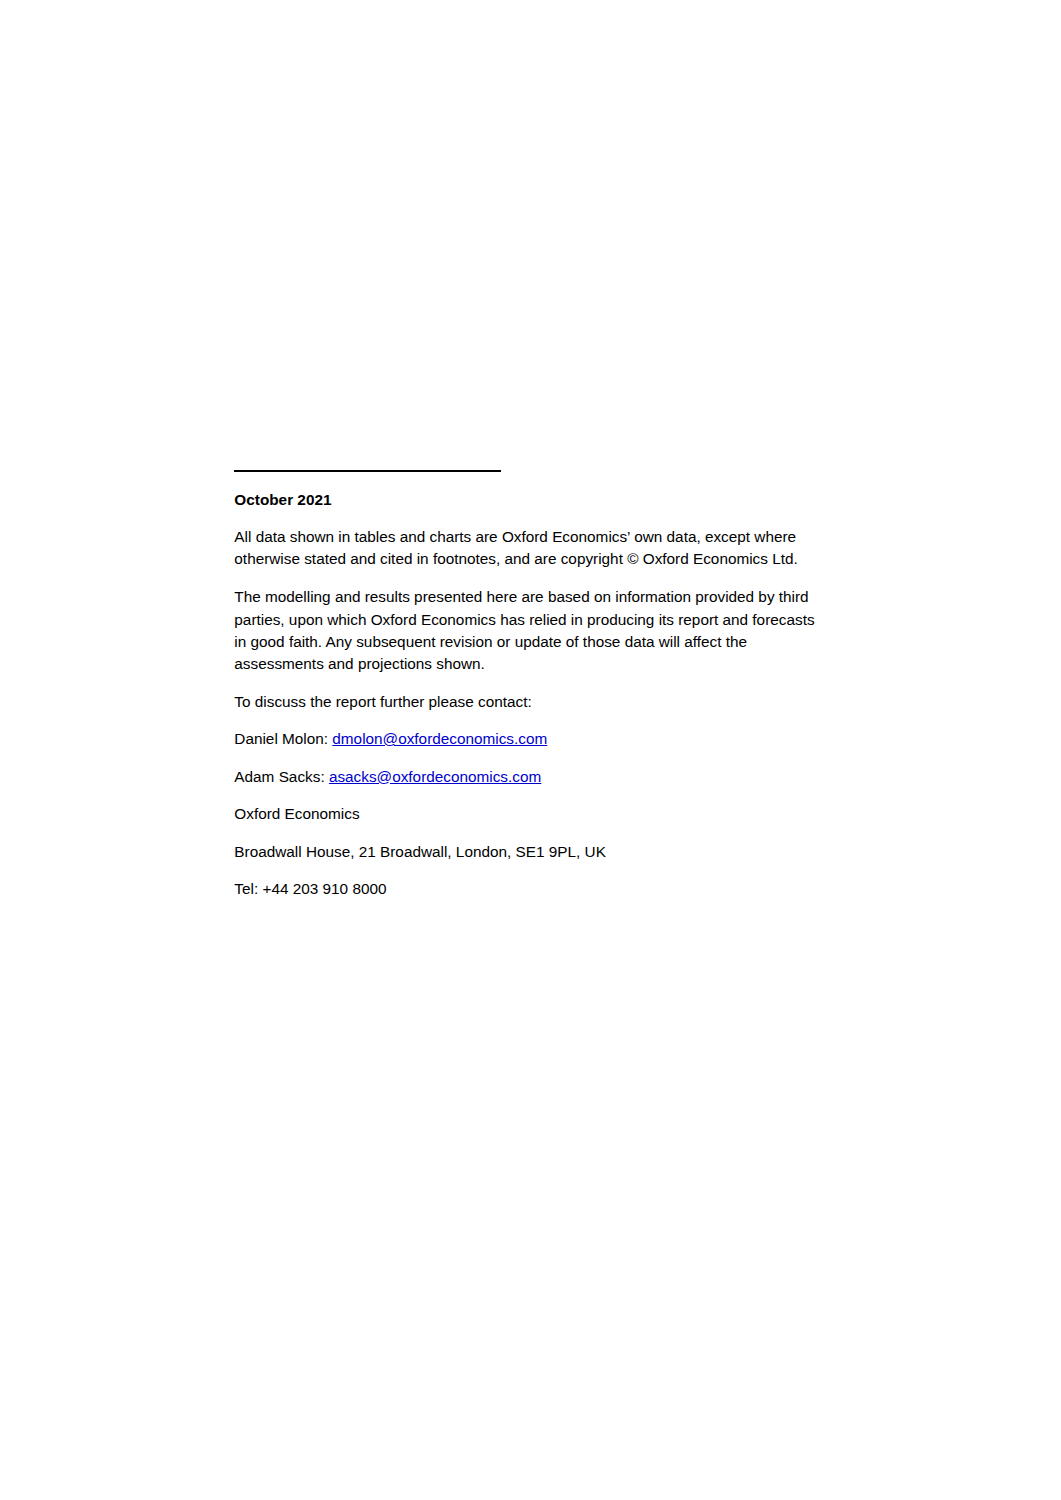October 2021
All data shown in tables and charts are Oxford Economics’ own data, except where otherwise stated and cited in footnotes, and are copyright © Oxford Economics Ltd.
The modelling and results presented here are based on information provided by third parties, upon which Oxford Economics has relied in producing its report and forecasts in good faith. Any subsequent revision or update of those data will affect the assessments and projections shown.
To discuss the report further please contact:
Daniel Molon: dmolon@oxfordeconomics.com
Adam Sacks: asacks@oxfordeconomics.com
Oxford Economics
Broadwall House, 21 Broadwall, London, SE1 9PL, UK
Tel: +44 203 910 8000